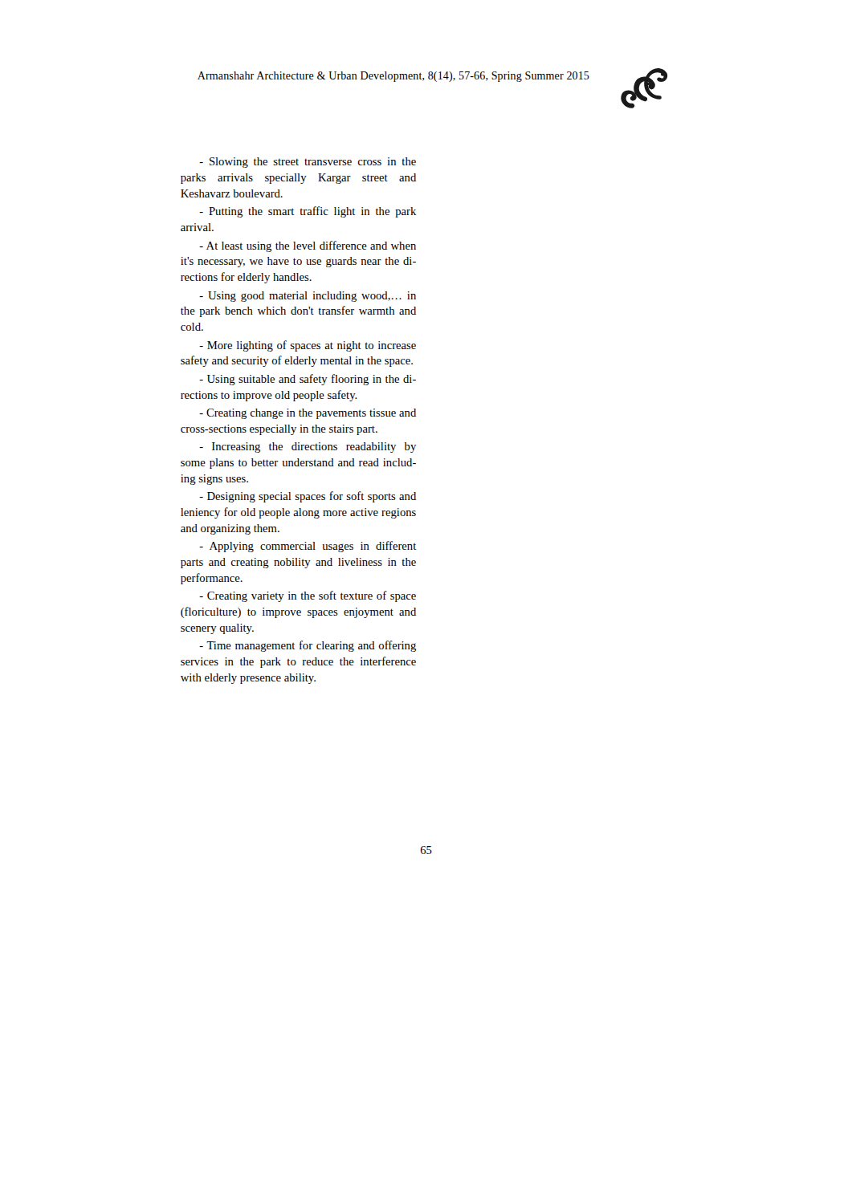Armanshahr Architecture & Urban Development, 8(14), 57-66, Spring Summer 2015
- Slowing the street transverse cross in the parks arrivals specially Kargar street and Keshavarz boulevard.
- Putting the smart traffic light in the park arrival.
- At least using the level difference and when it's necessary, we have to use guards near the directions for elderly handles.
- Using good material including wood,… in the park bench which don't transfer warmth and cold.
- More lighting of spaces at night to increase safety and security of elderly mental in the space.
- Using suitable and safety flooring in the directions to improve old people safety.
- Creating change in the pavements tissue and cross-sections especially in the stairs part.
- Increasing the directions readability by some plans to better understand and read including signs uses.
- Designing special spaces for soft sports and leniency for old people along more active regions and organizing them.
- Applying commercial usages in different parts and creating nobility and liveliness in the performance.
- Creating variety in the soft texture of space (floriculture) to improve spaces enjoyment and scenery quality.
- Time management for clearing and offering services in the park to reduce the interference with elderly presence ability.
65